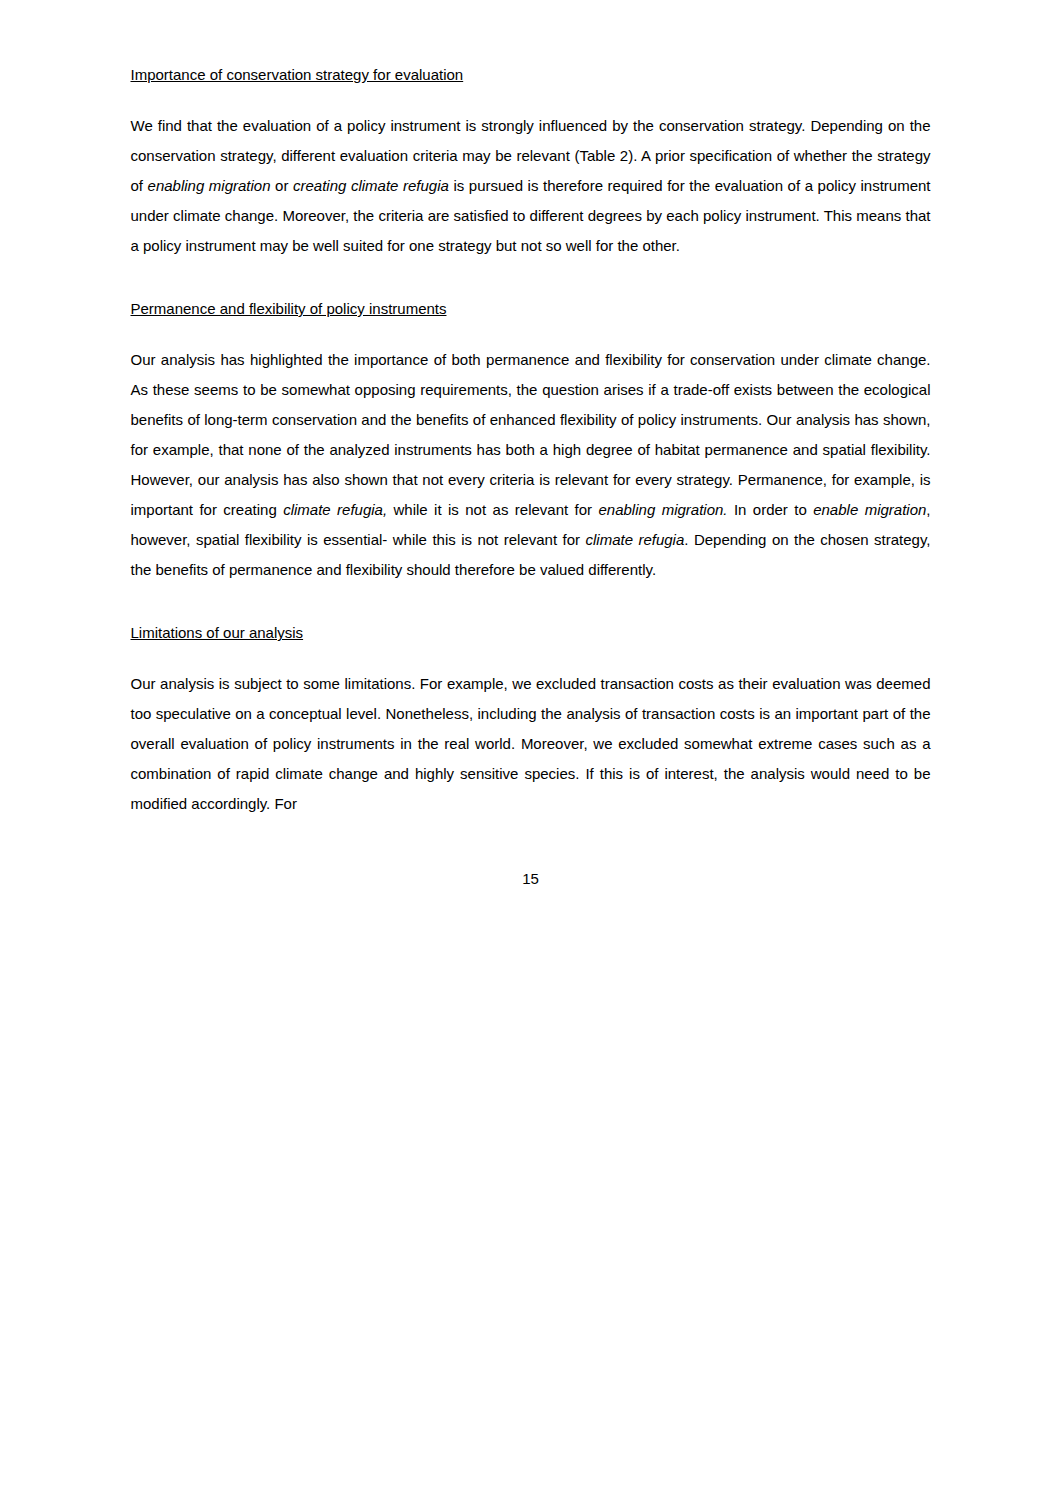Importance of conservation strategy for evaluation
We find that the evaluation of a policy instrument is strongly influenced by the conservation strategy. Depending on the conservation strategy, different evaluation criteria may be relevant (Table 2). A prior specification of whether the strategy of enabling migration or creating climate refugia is pursued is therefore required for the evaluation of a policy instrument under climate change. Moreover, the criteria are satisfied to different degrees by each policy instrument. This means that a policy instrument may be well suited for one strategy but not so well for the other.
Permanence and flexibility of policy instruments
Our analysis has highlighted the importance of both permanence and flexibility for conservation under climate change. As these seems to be somewhat opposing requirements, the question arises if a trade-off exists between the ecological benefits of long-term conservation and the benefits of enhanced flexibility of policy instruments. Our analysis has shown, for example, that none of the analyzed instruments has both a high degree of habitat permanence and spatial flexibility. However, our analysis has also shown that not every criteria is relevant for every strategy. Permanence, for example, is important for creating climate refugia, while it is not as relevant for enabling migration. In order to enable migration, however, spatial flexibility is essential- while this is not relevant for climate refugia. Depending on the chosen strategy, the benefits of permanence and flexibility should therefore be valued differently.
Limitations of our analysis
Our analysis is subject to some limitations. For example, we excluded transaction costs as their evaluation was deemed too speculative on a conceptual level. Nonetheless, including the analysis of transaction costs is an important part of the overall evaluation of policy instruments in the real world. Moreover, we excluded somewhat extreme cases such as a combination of rapid climate change and highly sensitive species. If this is of interest, the analysis would need to be modified accordingly. For
15